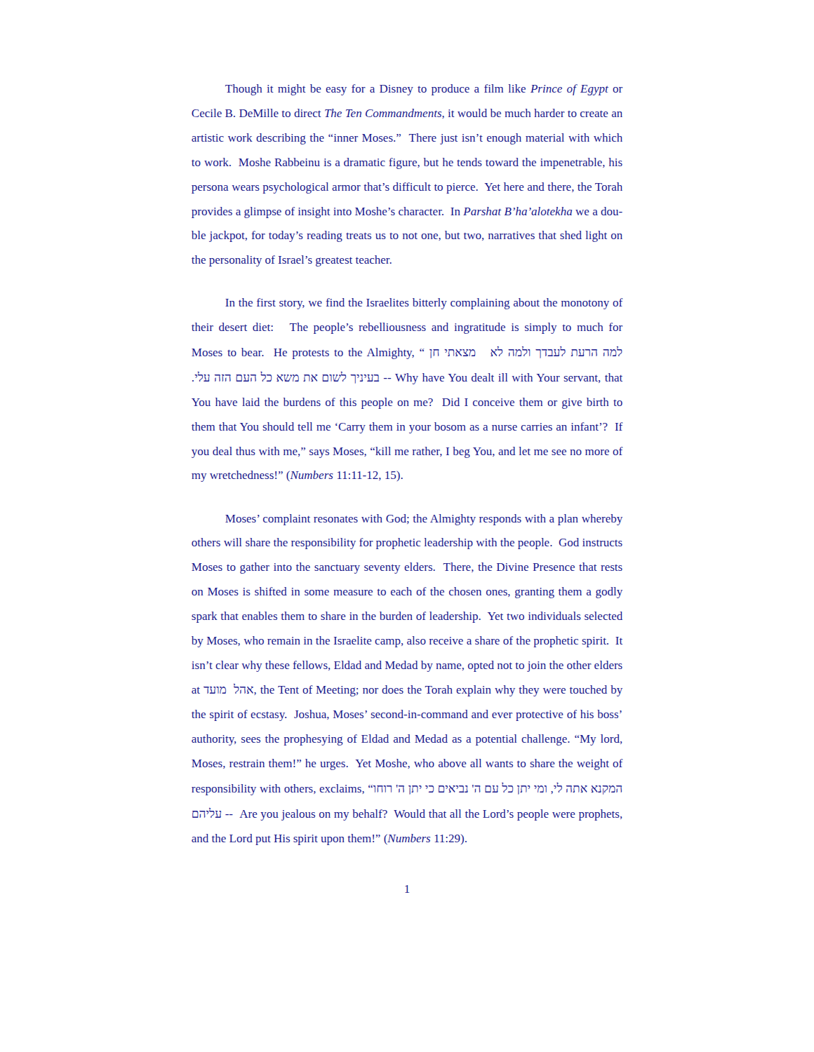Though it might be easy for a Disney to produce a film like Prince of Egypt or Cecile B. DeMille to direct The Ten Commandments, it would be much harder to create an artistic work describing the “inner Moses.” There just isn’t enough material with which to work. Moshe Rabbeinu is a dramatic figure, but he tends toward the impenetrable, his persona wears psychological armor that’s difficult to pierce. Yet here and there, the Torah provides a glimpse of insight into Moshe’s character. In Parshat B’ha’alotekha we a double jackpot, for today’s reading treats us to not one, but two, narratives that shed light on the personality of Israel’s greatest teacher.
In the first story, we find the Israelites bitterly complaining about the monotony of their desert diet: The people’s rebelliousness and ingratitude is simply to much for Moses to bear. He protests to the Almighty, “ למה הרעת לעבדך ולמה לא מצאתי חן בעיניך לשום את משא כל העם הזה עלי. -- Why have You dealt ill with Your servant, that You have laid the burdens of this people on me? Did I conceive them or give birth to them that You should tell me ‘Carry them in your bosom as a nurse carries an infant’? If you deal thus with me,” says Moses, “kill me rather, I beg You, and let me see no more of my wretchedness!” (Numbers 11:11-12, 15).
Moses’ complaint resonates with God; the Almighty responds with a plan whereby others will share the responsibility for prophetic leadership with the people. God instructs Moses to gather into the sanctuary seventy elders. There, the Divine Presence that rests on Moses is shifted in some measure to each of the chosen ones, granting them a godly spark that enables them to share in the burden of leadership. Yet two individuals selected by Moses, who remain in the Israelite camp, also receive a share of the prophetic spirit. It isn’t clear why these fellows, Eldad and Medad by name, opted not to join the other elders at אהל מועד, the Tent of Meeting; nor does the Torah explain why they were touched by the spirit of ecstasy. Joshua, Moses’ second-in-command and ever protective of his boss’ authority, sees the prophesying of Eldad and Medad as a potential challenge. “My lord, Moses, restrain them!” he urges. Yet Moshe, who above all wants to share the weight of responsibility with others, exclaims, “המקנא אתה לי, ומי יתן כל עם ה' נביאים כי יתן ה' רוחו עליהם -- Are you jealous on my behalf? Would that all the Lord’s people were prophets, and the Lord put His spirit upon them!” (Numbers 11:29).
1